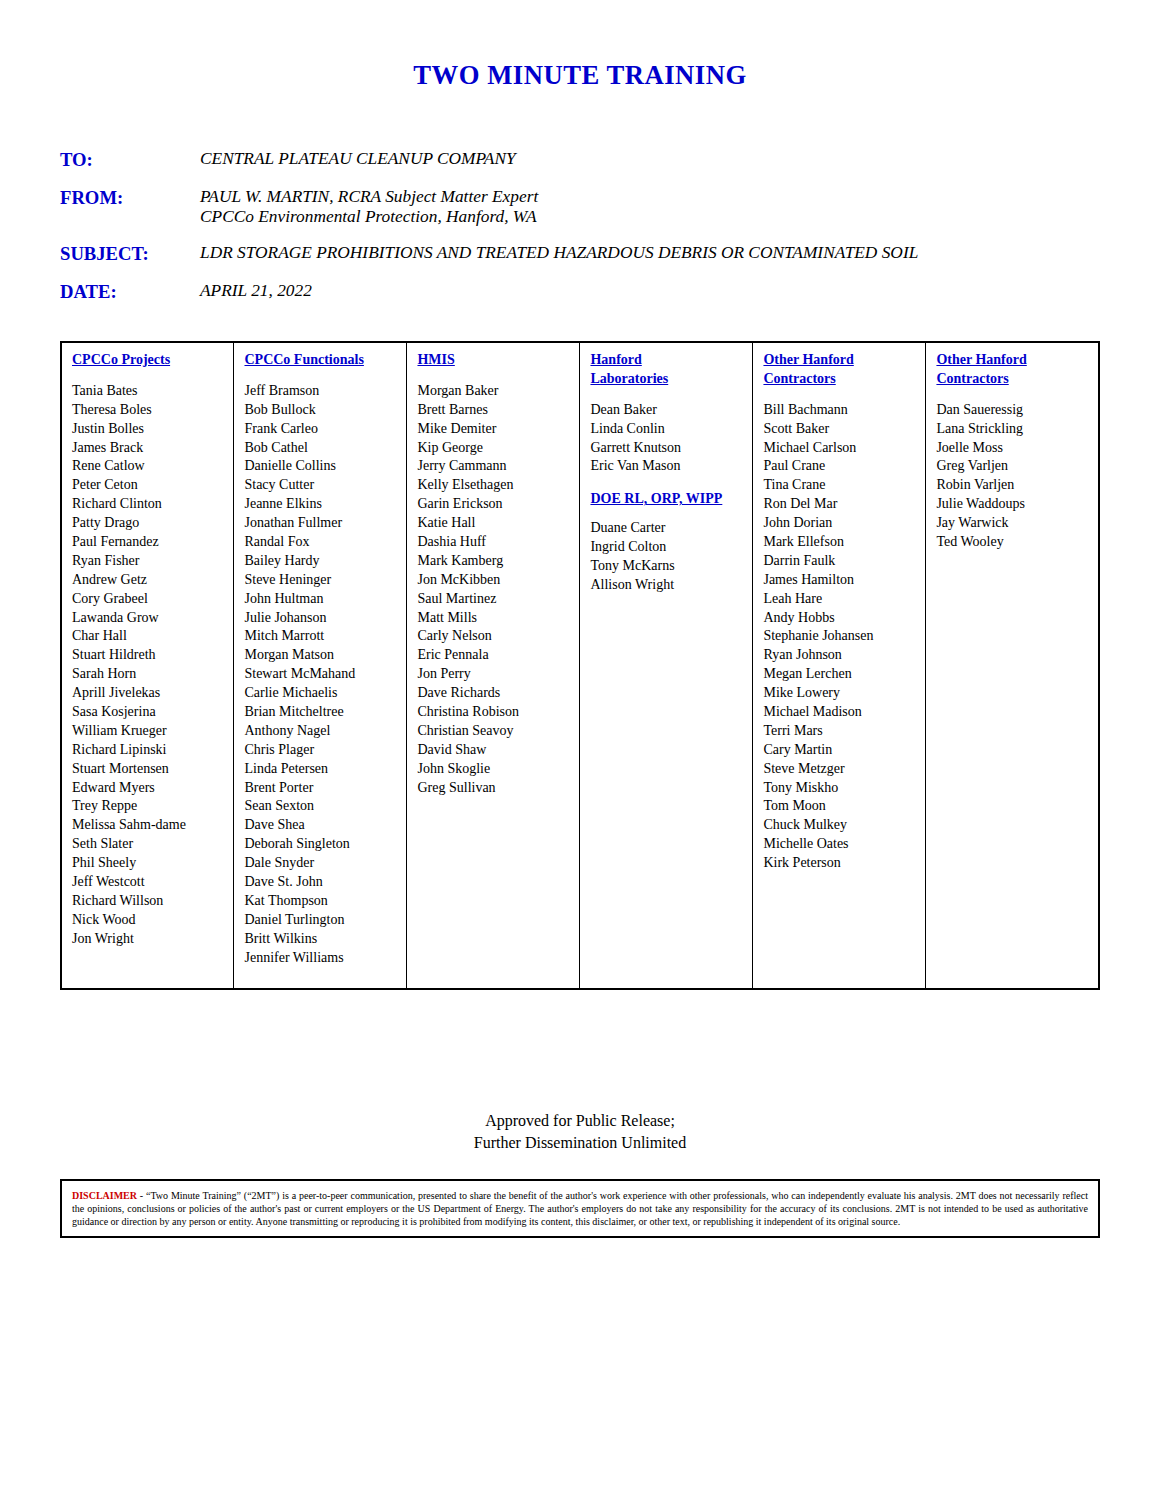TWO MINUTE TRAINING
| TO: | CENTRAL PLATEAU CLEANUP COMPANY |
| FROM: | PAUL W. MARTIN, RCRA Subject Matter Expert CPCCo Environmental Protection, Hanford, WA |
| SUBJECT: | LDR STORAGE PROHIBITIONS AND TREATED HAZARDOUS DEBRIS OR CONTAMINATED SOIL |
| DATE: | APRIL 21, 2022 |
| CPCCo Projects Tania Bates Theresa Boles Justin Bolles James Brack Rene Catlow Peter Ceton Richard Clinton Patty Drago Paul Fernandez Ryan Fisher Andrew Getz Cory Grabeel Lawanda Grow Char Hall Stuart Hildreth Sarah Horn Aprill Jivelekas Sasa Kosjerina William Krueger Richard Lipinski Stuart Mortensen Edward Myers Trey Reppe Melissa Sahm-dame Seth Slater Phil Sheely Jeff Westcott Richard Willson Nick Wood Jon Wright | CPCCo Functionals Jeff Bramson Bob Bullock Frank Carleo Bob Cathel Danielle Collins Stacy Cutter Jeanne Elkins Jonathan Fullmer Randal Fox Bailey Hardy Steve Heninger John Hultman Julie Johanson Mitch Marrott Morgan Matson Stewart McMahand Carlie Michaelis Brian Mitcheltree Anthony Nagel Chris Plager Linda Petersen Brent Porter Sean Sexton Dave Shea Deborah Singleton Dale Snyder Dave St. John Kat Thompson Daniel Turlington Britt Wilkins Jennifer Williams | HMIS Morgan Baker Brett Barnes Mike Demiter Kip George Jerry Cammann Kelly Elsethagen Garin Erickson Katie Hall Dashia Huff Mark Kamberg Jon McKibben Saul Martinez Matt Mills Carly Nelson Eric Pennala Jon Perry Dave Richards Christina Robison Christian Seavoy David Shaw John Skoglie Greg Sullivan | Hanford Laboratories Dean Baker Linda Conlin Garrett Knutson Eric Van Mason DOE RL, ORP, WIPP Duane Carter Ingrid Colton Tony McKarns Allison Wright | Other Hanford Contractors Bill Bachmann Scott Baker Michael Carlson Paul Crane Tina Crane Ron Del Mar John Dorian Mark Ellefson Darrin Faulk James Hamilton Leah Hare Andy Hobbs Stephanie Johansen Ryan Johnson Megan Lerchen Mike Lowery Michael Madison Terri Mars Cary Martin Steve Metzger Tony Miskho Tom Moon Chuck Mulkey Michelle Oates Kirk Peterson | Other Hanford Contractors Dan Saueressig Lana Strickling Joelle Moss Greg Varljen Robin Varljen Julie Waddoups Jay Warwick Ted Wooley |
Approved for Public Release;
Further Dissemination Unlimited
DISCLAIMER - “Two Minute Training” (“2MT”) is a peer-to-peer communication, presented to share the benefit of the author's work experience with other professionals, who can independently evaluate his analysis. 2MT does not necessarily reflect the opinions, conclusions or policies of the author's past or current employers or the US Department of Energy. The author's employers do not take any responsibility for the accuracy of its conclusions. 2MT is not intended to be used as authoritative guidance or direction by any person or entity. Anyone transmitting or reproducing it is prohibited from modifying its content, this disclaimer, or other text, or republishing it independent of its original source.